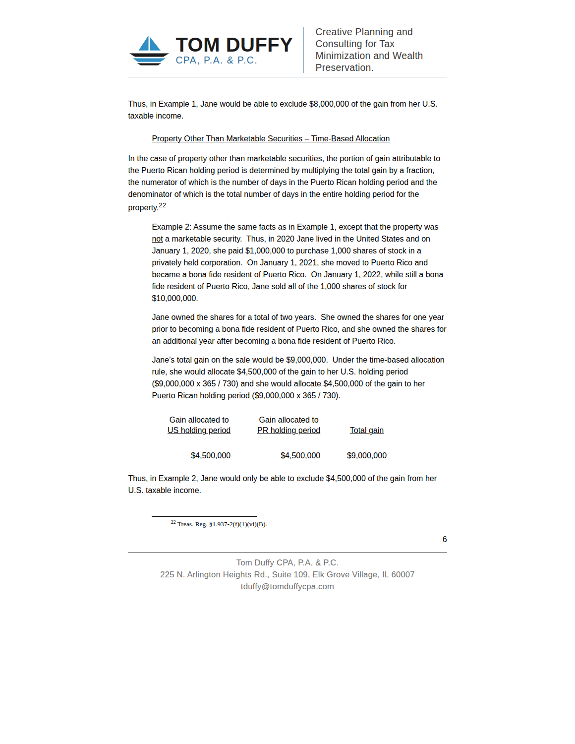TOM DUFFY CPA, P.A. & P.C.
Creative Planning and Consulting for Tax
Minimization and Wealth Preservation.
Thus, in Example 1, Jane would be able to exclude $8,000,000 of the gain from her U.S. taxable income.
Property Other Than Marketable Securities – Time-Based Allocation
In the case of property other than marketable securities, the portion of gain attributable to the Puerto Rican holding period is determined by multiplying the total gain by a fraction, the numerator of which is the number of days in the Puerto Rican holding period and the denominator of which is the total number of days in the entire holding period for the property.22
Example 2: Assume the same facts as in Example 1, except that the property was not a marketable security. Thus, in 2020 Jane lived in the United States and on January 1, 2020, she paid $1,000,000 to purchase 1,000 shares of stock in a privately held corporation. On January 1, 2021, she moved to Puerto Rico and became a bona fide resident of Puerto Rico. On January 1, 2022, while still a bona fide resident of Puerto Rico, Jane sold all of the 1,000 shares of stock for $10,000,000.
Jane owned the shares for a total of two years. She owned the shares for one year prior to becoming a bona fide resident of Puerto Rico, and she owned the shares for an additional year after becoming a bona fide resident of Puerto Rico.
Jane’s total gain on the sale would be $9,000,000. Under the time-based allocation rule, she would allocate $4,500,000 of the gain to her U.S. holding period ($9,000,000 x 365 / 730) and she would allocate $4,500,000 of the gain to her Puerto Rican holding period ($9,000,000 x 365 / 730).
| Gain allocated to US holding period | Gain allocated to PR holding period | Total gain |
| --- | --- | --- |
| $4,500,000 | $4,500,000 | $9,000,000 |
Thus, in Example 2, Jane would only be able to exclude $4,500,000 of the gain from her U.S. taxable income.
22 Treas. Reg. §1.937-2(f)(1)(vi)(B).
6
Tom Duffy CPA, P.A. & P.C. 225 N. Arlington Heights Rd., Suite 109, Elk Grove Village, IL 60007
tduffy@tomduffycpa.com